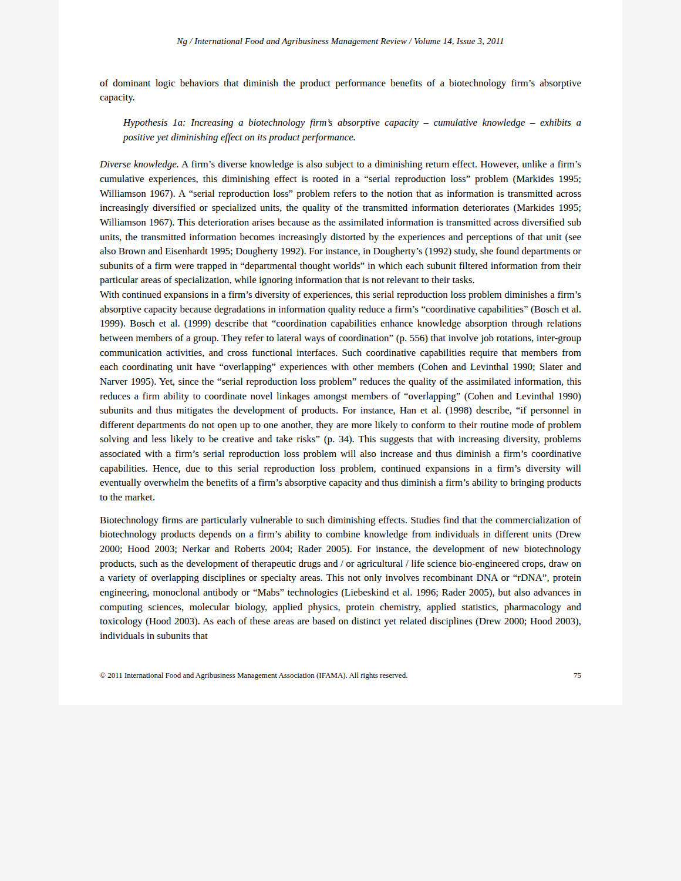Ng / International Food and Agribusiness Management Review / Volume 14, Issue 3, 2011
of dominant logic behaviors that diminish the product performance benefits of a biotechnology firm’s absorptive capacity.
Hypothesis 1a: Increasing a biotechnology firm’s absorptive capacity – cumulative knowledge – exhibits a positive yet diminishing effect on its product performance.
Diverse knowledge. A firm’s diverse knowledge is also subject to a diminishing return effect. However, unlike a firm’s cumulative experiences, this diminishing effect is rooted in a “serial reproduction loss” problem (Markides 1995; Williamson 1967). A “serial reproduction loss” problem refers to the notion that as information is transmitted across increasingly diversified or specialized units, the quality of the transmitted information deteriorates (Markides 1995; Williamson 1967). This deterioration arises because as the assimilated information is transmitted across diversified sub units, the transmitted information becomes increasingly distorted by the experiences and perceptions of that unit (see also Brown and Eisenhardt 1995; Dougherty 1992). For instance, in Dougherty’s (1992) study, she found departments or subunits of a firm were trapped in “departmental thought worlds” in which each subunit filtered information from their particular areas of specialization, while ignoring information that is not relevant to their tasks.
With continued expansions in a firm’s diversity of experiences, this serial reproduction loss problem diminishes a firm’s absorptive capacity because degradations in information quality reduce a firm’s “coordinative capabilities” (Bosch et al. 1999). Bosch et al. (1999) describe that “coordination capabilities enhance knowledge absorption through relations between members of a group. They refer to lateral ways of coordination” (p. 556) that involve job rotations, inter-group communication activities, and cross functional interfaces. Such coordinative capabilities require that members from each coordinating unit have “overlapping” experiences with other members (Cohen and Levinthal 1990; Slater and Narver 1995). Yet, since the “serial reproduction loss problem” reduces the quality of the assimilated information, this reduces a firm ability to coordinate novel linkages amongst members of “overlapping” (Cohen and Levinthal 1990) subunits and thus mitigates the development of products. For instance, Han et al. (1998) describe, “if personnel in different departments do not open up to one another, they are more likely to conform to their routine mode of problem solving and less likely to be creative and take risks” (p. 34). This suggests that with increasing diversity, problems associated with a firm’s serial reproduction loss problem will also increase and thus diminish a firm’s coordinative capabilities. Hence, due to this serial reproduction loss problem, continued expansions in a firm’s diversity will eventually overwhelm the benefits of a firm’s absorptive capacity and thus diminish a firm’s ability to bringing products to the market.
Biotechnology firms are particularly vulnerable to such diminishing effects. Studies find that the commercialization of biotechnology products depends on a firm’s ability to combine knowledge from individuals in different units (Drew 2000; Hood 2003; Nerkar and Roberts 2004; Rader 2005). For instance, the development of new biotechnology products, such as the development of therapeutic drugs and / or agricultural / life science bio-engineered crops, draw on a variety of overlapping disciplines or specialty areas. This not only involves recombinant DNA or “rDNA”, protein engineering, monoclonal antibody or “Mabs” technologies (Liebeskind et al. 1996; Rader 2005), but also advances in computing sciences, molecular biology, applied physics, protein chemistry, applied statistics, pharmacology and toxicology (Hood 2003). As each of these areas are based on distinct yet related disciplines (Drew 2000; Hood 2003), individuals in subunits that
© 2011 International Food and Agribusiness Management Association (IFAMA). All rights reserved.
75